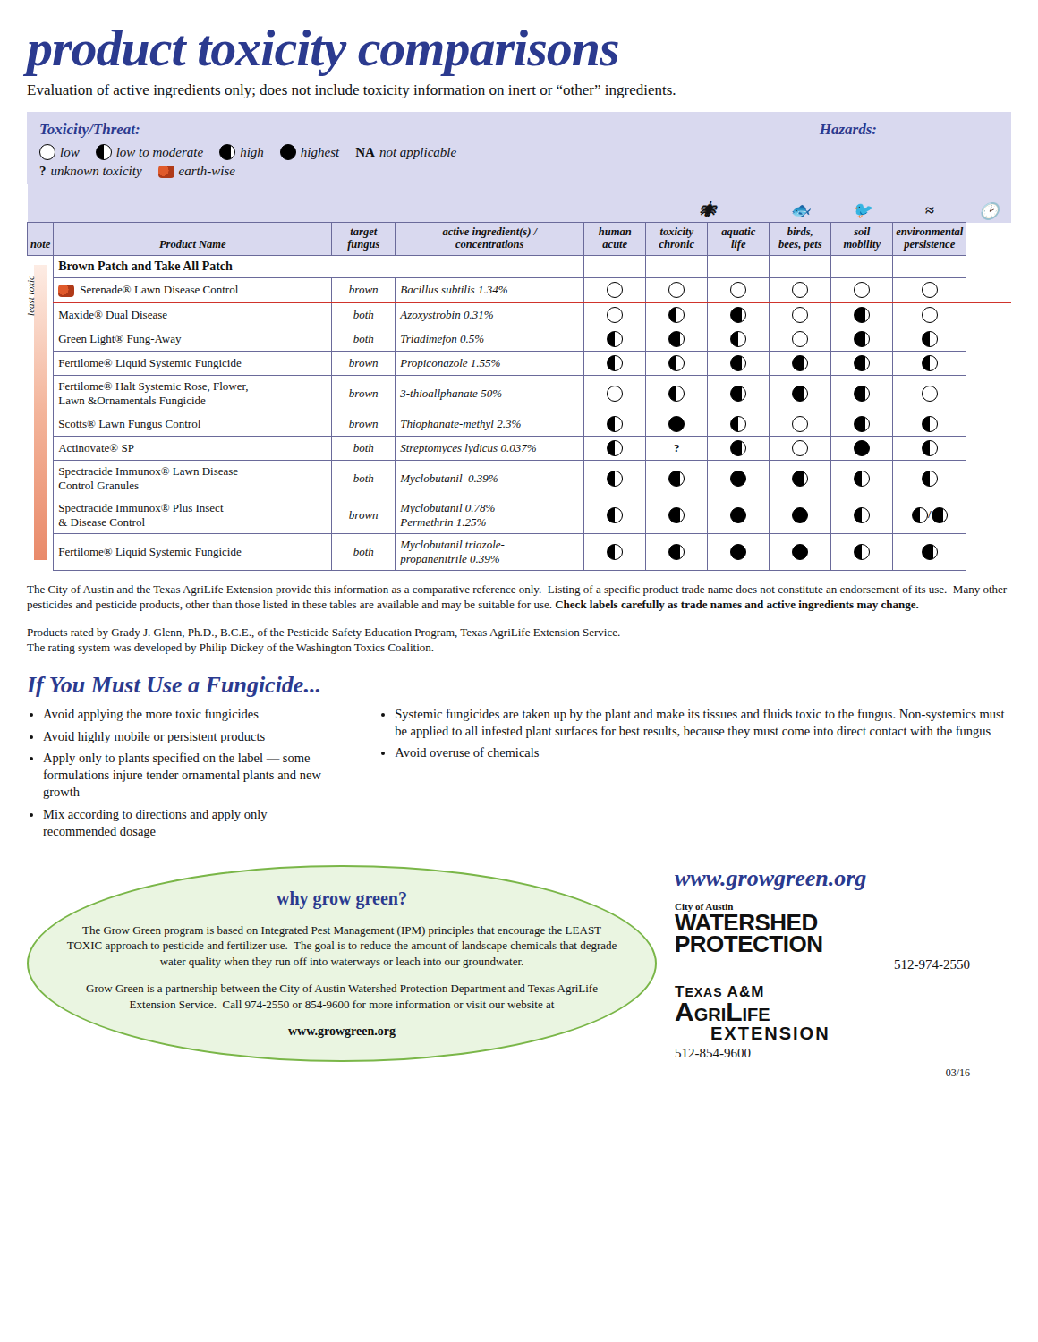product toxicity comparisons
Evaluation of active ingredients only; does not include toxicity information on inert or “other” ingredients.
Toxicity/Threat:
low low to moderate high highest NA not applicable
? unknown toxicity earth-wise
Hazards:
| | 🕷 | 🐟 | 🐦 | ≈ | 🕑 |
| --- | --- | --- | --- | --- | --- |
| note | Product Name | target fungus | active ingredient(s) / concentrations | | human acute | toxicity chronic | aquatic life | birds, bees, pets | soil mobility | environmental persistence |
| | Brown Patch and Take All Patch | | | | | | | |
| Serenade® Lawn Disease Control | brown | Bacillus subtilis 1.34% | | | | | | | |
| Maxide® Dual Disease | both | Azoxystrobin 0.31% | | | | | | | |
| Green Light® Fung-Away | both | Triadimefon 0.5% | | | | | | | |
| Fertilome® Liquid Systemic Fungicide | brown | Propiconazole 1.55% | | | | | | | |
| Fertilome® Halt Systemic Rose, Flower, Lawn &Ornamentals Fungicide | brown | 3-thioallphanate 50% | | | | | | | |
| Scotts® Lawn Fungus Control | brown | Thiophanate-methyl 2.3% | | | | | | | |
| Actinovate® SP | both | Streptomyces lydicus 0.037% | | | ? | | | | |
| Spectracide Immunox® Lawn Disease Control Granules | both | Myclobutanil 0.39% | | | | | | | |
| Spectracide Immunox® Plus Insect & Disease Control | brown | Myclobutanil 0.78% Permethrin 1.25% | | | | | | | / |
| Fertilome® Liquid Systemic Fungicide | both | Myclobutanil triazole- propanenitrile 0.39% | | | | | | | |
least toxic
The City of Austin and the Texas AgriLife Extension provide this information as a comparative reference only. Listing of a specific product trade name does not constitute an endorsement of its use. Many other pesticides and pesticide products, other than those listed in these tables are available and may be suitable for use. Check labels carefully as trade names and active ingredients may change.
Products rated by Grady J. Glenn, Ph.D., B.C.E., of the Pesticide Safety Education Program, Texas AgriLife Extension Service.
The rating system was developed by Philip Dickey of the Washington Toxics Coalition.
If You Must Use a Fungicide...
Avoid applying the more toxic fungicides
Avoid highly mobile or persistent products
Apply only to plants specified on the label — some formulations injure tender ornamental plants and new growth
Mix according to directions and apply only recommended dosage
Systemic fungicides are taken up by the plant and make its tissues and fluids toxic to the fungus. Non-systemics must be applied to all infested plant surfaces for best results, because they must come into direct contact with the fungus
Avoid overuse of chemicals
why grow green?
The Grow Green program is based on Integrated Pest Management (IPM) principles that encourage the LEAST TOXIC approach to pesticide and fertilizer use. The goal is to reduce the amount of landscape chemicals that degrade water quality when they run off into waterways or leach into our groundwater.
Grow Green is a partnership between the City of Austin Watershed Protection Department and Texas AgriLife Extension Service. Call 974-2550 or 854-9600 for more information or visit our website at
www.growgreen.org
www.growgreen.org
City of Austin
WATERSHED
PROTECTION
512-974-2550
TEXAS A&M
AGRILIFE
EXTENSION
512-854-9600
03/16